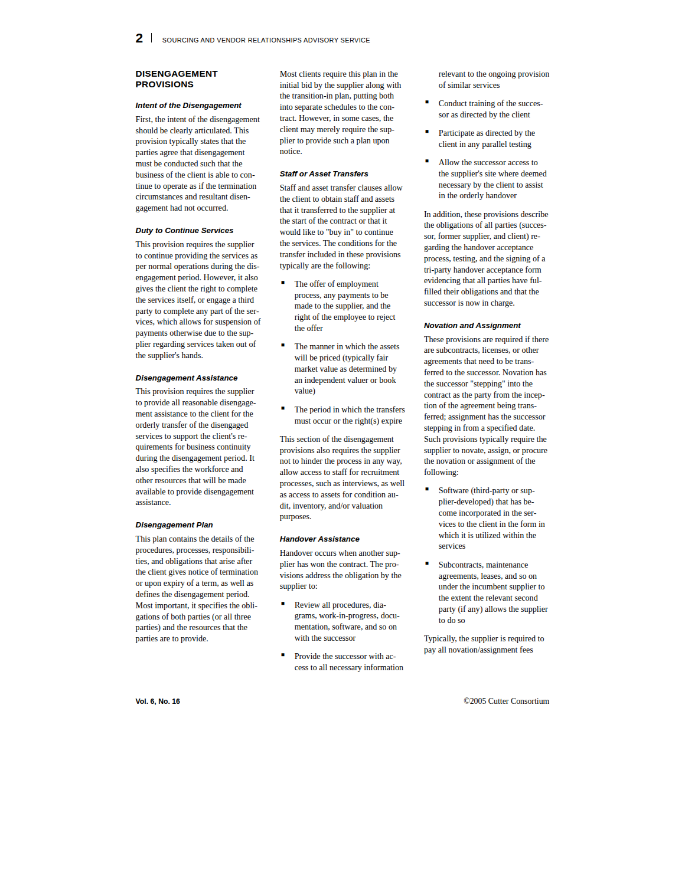2 Sourcing and Vendor Relationships Advisory Service
Disengagement Provisions
Intent of the Disengagement
First, the intent of the disengagement should be clearly articulated. This provision typically states that the parties agree that disengagement must be conducted such that the business of the client is able to continue to operate as if the termination circumstances and resultant disengagement had not occurred.
Duty to Continue Services
This provision requires the supplier to continue providing the services as per normal operations during the disengagement period. However, it also gives the client the right to complete the services itself, or engage a third party to complete any part of the services, which allows for suspension of payments otherwise due to the supplier regarding services taken out of the supplier's hands.
Disengagement Assistance
This provision requires the supplier to provide all reasonable disengagement assistance to the client for the orderly transfer of the disengaged services to support the client's requirements for business continuity during the disengagement period. It also specifies the workforce and other resources that will be made available to provide disengagement assistance.
Disengagement Plan
This plan contains the details of the procedures, processes, responsibilities, and obligations that arise after the client gives notice of termination or upon expiry of a term, as well as defines the disengagement period. Most important, it specifies the obligations of both parties (or all three parties) and the resources that the parties are to provide.
Most clients require this plan in the initial bid by the supplier along with the transition-in plan, putting both into separate schedules to the contract. However, in some cases, the client may merely require the supplier to provide such a plan upon notice.
Staff or Asset Transfers
Staff and asset transfer clauses allow the client to obtain staff and assets that it transferred to the supplier at the start of the contract or that it would like to "buy in" to continue the services. The conditions for the transfer included in these provisions typically are the following:
The offer of employment process, any payments to be made to the supplier, and the right of the employee to reject the offer
The manner in which the assets will be priced (typically fair market value as determined by an independent valuer or book value)
The period in which the transfers must occur or the right(s) expire
This section of the disengagement provisions also requires the supplier not to hinder the process in any way, allow access to staff for recruitment processes, such as interviews, as well as access to assets for condition audit, inventory, and/or valuation purposes.
Handover Assistance
Handover occurs when another supplier has won the contract. The provisions address the obligation by the supplier to:
Review all procedures, diagrams, work-in-progress, documentation, software, and so on with the successor
Provide the successor with access to all necessary information relevant to the ongoing provision of similar services
Conduct training of the successor as directed by the client
Participate as directed by the client in any parallel testing
Allow the successor access to the supplier's site where deemed necessary by the client to assist in the orderly handover
In addition, these provisions describe the obligations of all parties (successor, former supplier, and client) regarding the handover acceptance process, testing, and the signing of a tri-party handover acceptance form evidencing that all parties have fulfilled their obligations and that the successor is now in charge.
Novation and Assignment
These provisions are required if there are subcontracts, licenses, or other agreements that need to be transferred to the successor. Novation has the successor "stepping" into the contract as the party from the inception of the agreement being transferred; assignment has the successor stepping in from a specified date. Such provisions typically require the supplier to novate, assign, or procure the novation or assignment of the following:
Software (third-party or supplier-developed) that has become incorporated in the services to the client in the form in which it is utilized within the services
Subcontracts, maintenance agreements, leases, and so on under the incumbent supplier to the extent the relevant second party (if any) allows the supplier to do so
Typically, the supplier is required to pay all novation/assignment fees
Vol. 6, No. 16 ©2005 Cutter Consortium